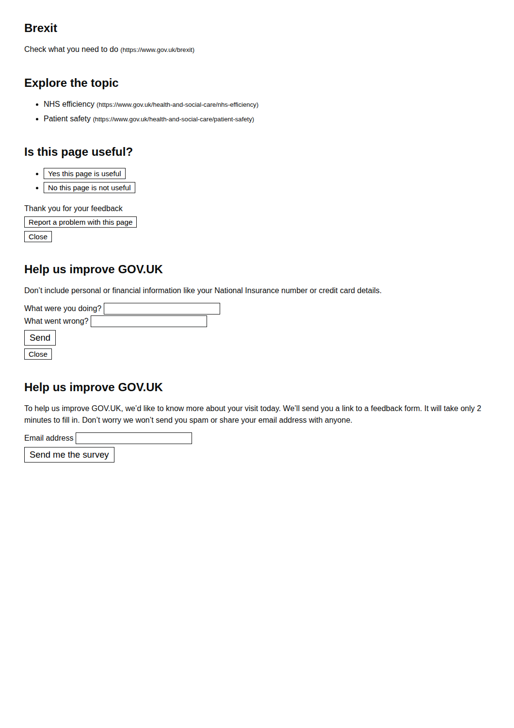Brexit
Check what you need to do (https://www.gov.uk/brexit)
Explore the topic
NHS efficiency (https://www.gov.uk/health-and-social-care/nhs-efficiency)
Patient safety (https://www.gov.uk/health-and-social-care/patient-safety)
Is this page useful?
Yes this page is useful
No this page is not useful
Thank you for your feedback
Report a problem with this page Close
Help us improve GOV.UK
Don’t include personal or financial information like your National Insurance number or credit card details.
What were you doing?
What went wrong?
Send Close
Help us improve GOV.UK
To help us improve GOV.UK, we’d like to know more about your visit today. We’ll send you a link to a feedback form. It will take only 2 minutes to fill in. Don’t worry we won’t send you spam or share your email address with anyone.
Email address
Send me the survey